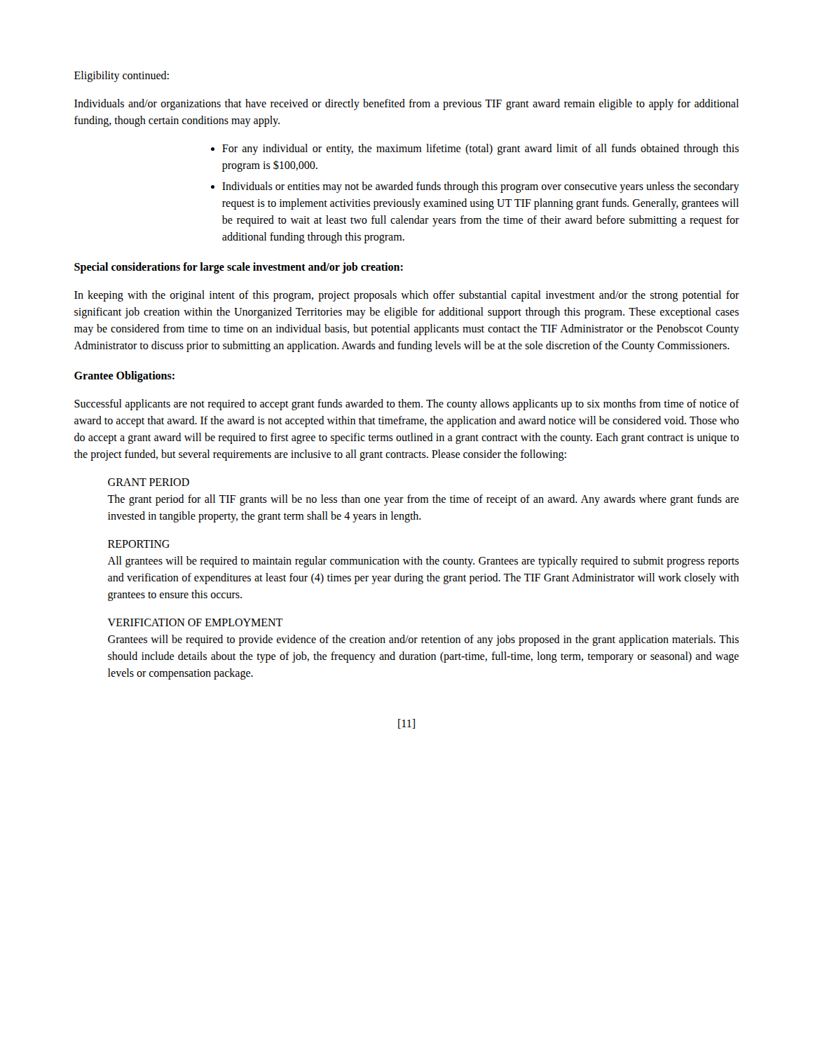Eligibility continued:
Individuals and/or organizations that have received or directly benefited from a previous TIF grant award remain eligible to apply for additional funding, though certain conditions may apply.
For any individual or entity, the maximum lifetime (total) grant award limit of all funds obtained through this program is $100,000.
Individuals or entities may not be awarded funds through this program over consecutive years unless the secondary request is to implement activities previously examined using UT TIF planning grant funds. Generally, grantees will be required to wait at least two full calendar years from the time of their award before submitting a request for additional funding through this program.
Special considerations for large scale investment and/or job creation:
In keeping with the original intent of this program, project proposals which offer substantial capital investment and/or the strong potential for significant job creation within the Unorganized Territories may be eligible for additional support through this program. These exceptional cases may be considered from time to time on an individual basis, but potential applicants must contact the TIF Administrator or the Penobscot County Administrator to discuss prior to submitting an application. Awards and funding levels will be at the sole discretion of the County Commissioners.
Grantee Obligations:
Successful applicants are not required to accept grant funds awarded to them. The county allows applicants up to six months from time of notice of award to accept that award. If the award is not accepted within that timeframe, the application and award notice will be considered void. Those who do accept a grant award will be required to first agree to specific terms outlined in a grant contract with the county. Each grant contract is unique to the project funded, but several requirements are inclusive to all grant contracts. Please consider the following:
GRANT PERIOD
The grant period for all TIF grants will be no less than one year from the time of receipt of an award. Any awards where grant funds are invested in tangible property, the grant term shall be 4 years in length.
REPORTING
All grantees will be required to maintain regular communication with the county. Grantees are typically required to submit progress reports and verification of expenditures at least four (4) times per year during the grant period. The TIF Grant Administrator will work closely with grantees to ensure this occurs.
VERIFICATION OF EMPLOYMENT
Grantees will be required to provide evidence of the creation and/or retention of any jobs proposed in the grant application materials. This should include details about the type of job, the frequency and duration (part-time, full-time, long term, temporary or seasonal) and wage levels or compensation package.
[11]